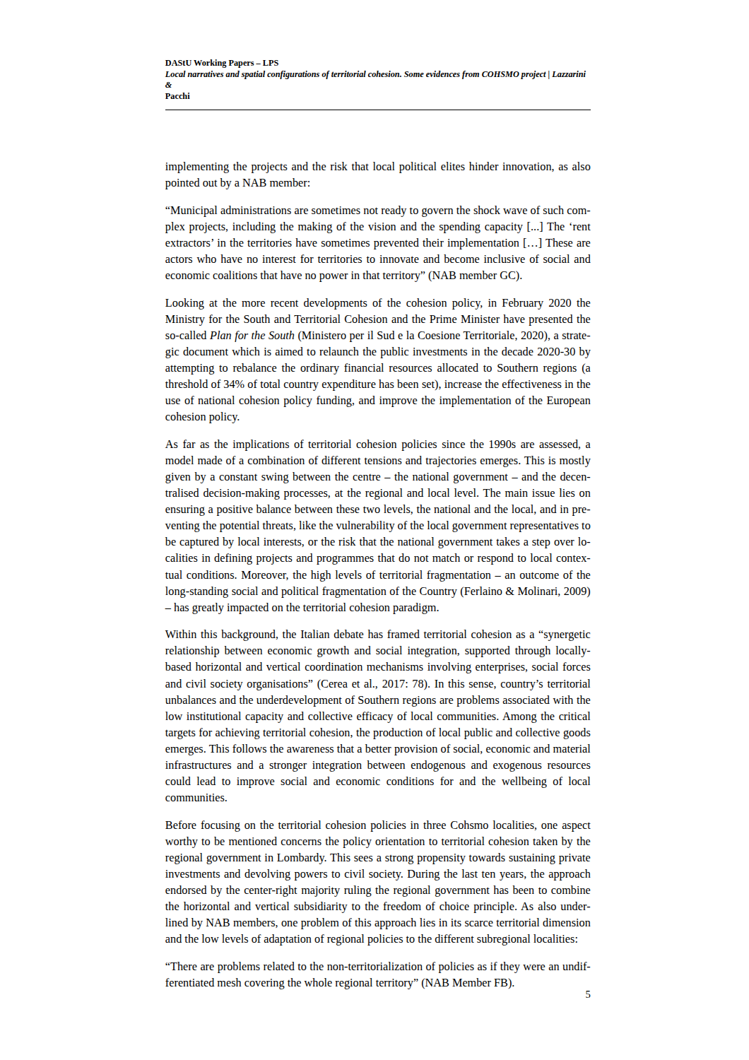DAStU Working Papers – LPS
Local narratives and spatial configurations of territorial cohesion. Some evidences from COHSMO project | Lazzarini &
Pacchi
implementing the projects and the risk that local political elites hinder innovation, as also pointed out by a NAB member:
“Municipal administrations are sometimes not ready to govern the shock wave of such complex projects, including the making of the vision and the spending capacity [...] The ‘rent extractors’ in the territories have sometimes prevented their implementation […] These are actors who have no interest for territories to innovate and become inclusive of social and economic coalitions that have no power in that territory” (NAB member GC).
Looking at the more recent developments of the cohesion policy, in February 2020 the Ministry for the South and Territorial Cohesion and the Prime Minister have presented the so-called Plan for the South (Ministero per il Sud e la Coesione Territoriale, 2020), a strategic document which is aimed to relaunch the public investments in the decade 2020-30 by attempting to rebalance the ordinary financial resources allocated to Southern regions (a threshold of 34% of total country expenditure has been set), increase the effectiveness in the use of national cohesion policy funding, and improve the implementation of the European cohesion policy.
As far as the implications of territorial cohesion policies since the 1990s are assessed, a model made of a combination of different tensions and trajectories emerges. This is mostly given by a constant swing between the centre – the national government – and the decentralised decision-making processes, at the regional and local level. The main issue lies on ensuring a positive balance between these two levels, the national and the local, and in preventing the potential threats, like the vulnerability of the local government representatives to be captured by local interests, or the risk that the national government takes a step over localities in defining projects and programmes that do not match or respond to local contextual conditions. Moreover, the high levels of territorial fragmentation – an outcome of the long-standing social and political fragmentation of the Country (Ferlaino & Molinari, 2009) – has greatly impacted on the territorial cohesion paradigm.
Within this background, the Italian debate has framed territorial cohesion as a “synergetic relationship between economic growth and social integration, supported through locally-based horizontal and vertical coordination mechanisms involving enterprises, social forces and civil society organisations” (Cerea et al., 2017: 78). In this sense, country’s territorial unbalances and the underdevelopment of Southern regions are problems associated with the low institutional capacity and collective efficacy of local communities. Among the critical targets for achieving territorial cohesion, the production of local public and collective goods emerges. This follows the awareness that a better provision of social, economic and material infrastructures and a stronger integration between endogenous and exogenous resources could lead to improve social and economic conditions for and the wellbeing of local communities.
Before focusing on the territorial cohesion policies in three Cohsmo localities, one aspect worthy to be mentioned concerns the policy orientation to territorial cohesion taken by the regional government in Lombardy. This sees a strong propensity towards sustaining private investments and devolving powers to civil society. During the last ten years, the approach endorsed by the center-right majority ruling the regional government has been to combine the horizontal and vertical subsidiarity to the freedom of choice principle. As also underlined by NAB members, one problem of this approach lies in its scarce territorial dimension and the low levels of adaptation of regional policies to the different subregional localities:
“There are problems related to the non-territorialization of policies as if they were an undifferentiated mesh covering the whole regional territory” (NAB Member FB).
5